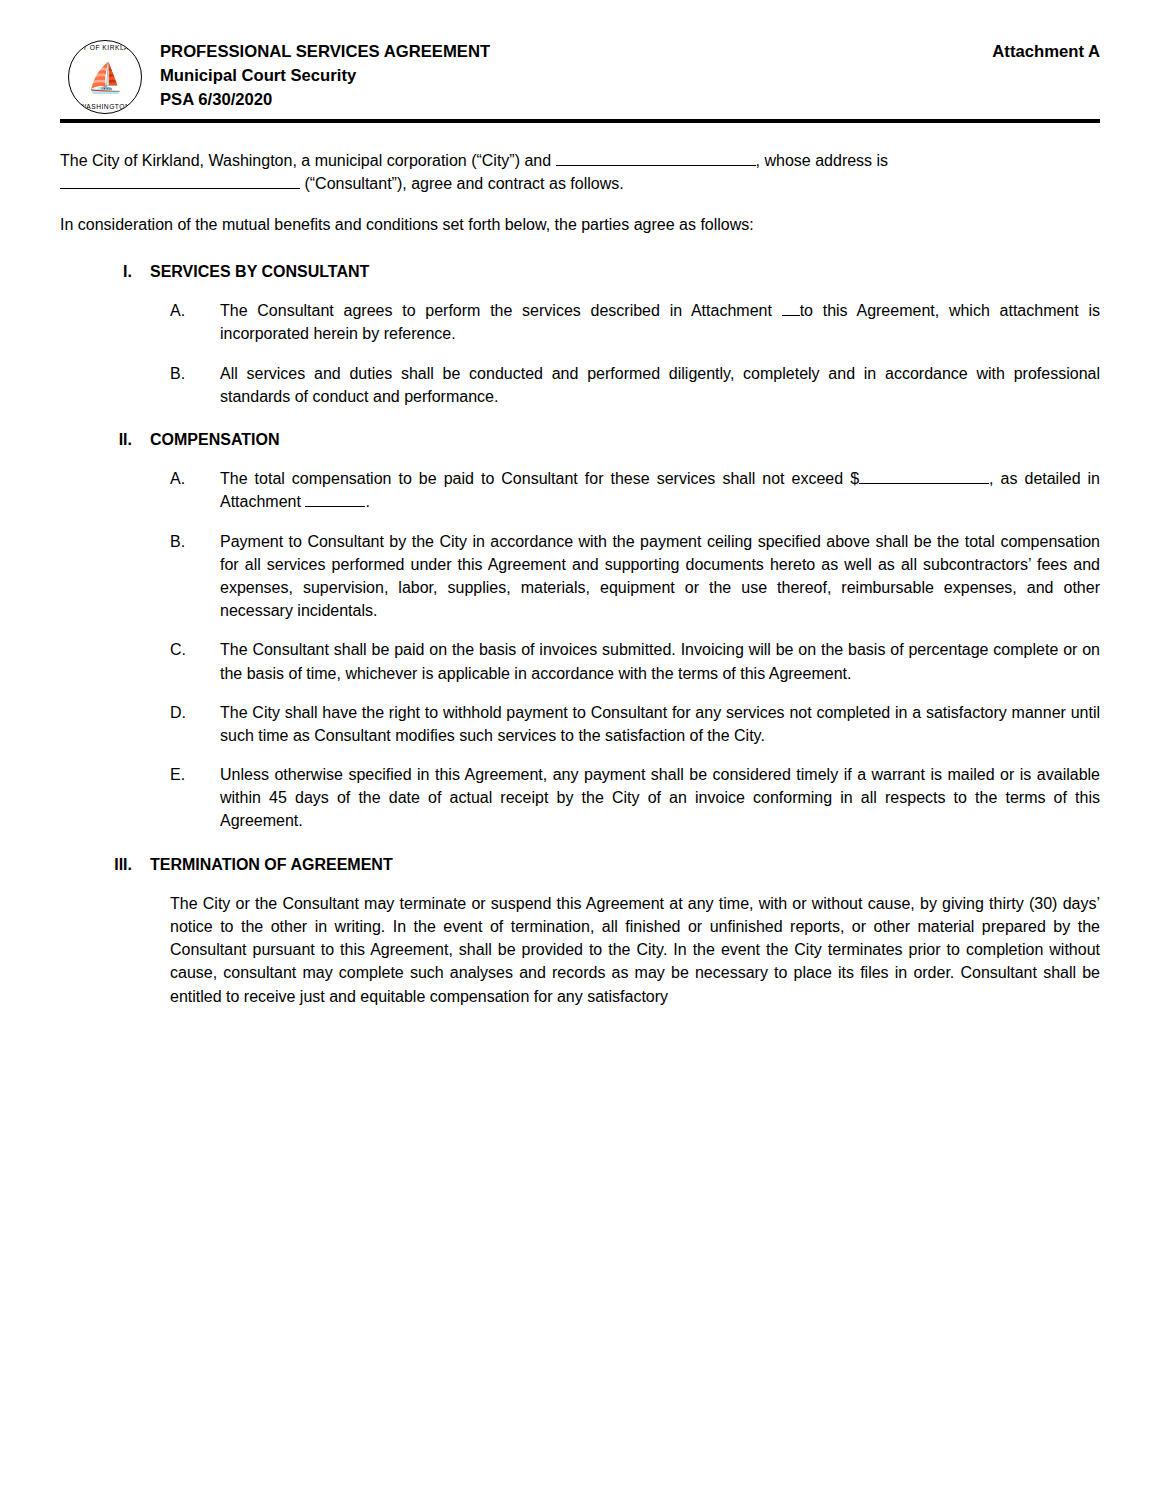CITY OF KIRKLAND
⛵
WASHINGTON
PROFESSIONAL SERVICES AGREEMENT Attachment A
Municipal Court Security
PSA 6/30/2020
The City of Kirkland, Washington, a municipal corporation (“City”) and , whose address is (“Consultant”), agree and contract as follows.
In consideration of the mutual benefits and conditions set forth below, the parties agree as follows:
I. SERVICES BY CONSULTANT
A. The Consultant agrees to perform the services described in Attachment to this Agreement, which attachment is incorporated herein by reference.
B. All services and duties shall be conducted and performed diligently, completely and in accordance with professional standards of conduct and performance.
II. COMPENSATION
A. The total compensation to be paid to Consultant for these services shall not exceed $ , as detailed in Attachment .
B. Payment to Consultant by the City in accordance with the payment ceiling specified above shall be the total compensation for all services performed under this Agreement and supporting documents hereto as well as all subcontractors’ fees and expenses, supervision, labor, supplies, materials, equipment or the use thereof, reimbursable expenses, and other necessary incidentals.
C. The Consultant shall be paid on the basis of invoices submitted. Invoicing will be on the basis of percentage complete or on the basis of time, whichever is applicable in accordance with the terms of this Agreement.
D. The City shall have the right to withhold payment to Consultant for any services not completed in a satisfactory manner until such time as Consultant modifies such services to the satisfaction of the City.
E. Unless otherwise specified in this Agreement, any payment shall be considered timely if a warrant is mailed or is available within 45 days of the date of actual receipt by the City of an invoice conforming in all respects to the terms of this Agreement.
III. TERMINATION OF AGREEMENT
The City or the Consultant may terminate or suspend this Agreement at any time, with or without cause, by giving thirty (30) days’ notice to the other in writing. In the event of termination, all finished or unfinished reports, or other material prepared by the Consultant pursuant to this Agreement, shall be provided to the City. In the event the City terminates prior to completion without cause, consultant may complete such analyses and records as may be necessary to place its files in order. Consultant shall be entitled to receive just and equitable compensation for any satisfactory